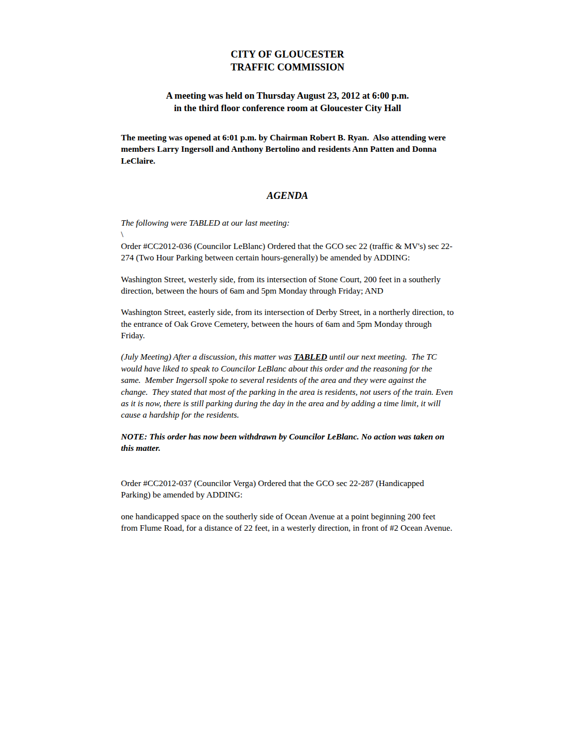CITY OF GLOUCESTER
TRAFFIC COMMISSION
A meeting was held on Thursday August 23, 2012 at 6:00 p.m.
in the third floor conference room at Gloucester City Hall
The meeting was opened at 6:01 p.m. by Chairman Robert B. Ryan. Also attending were members Larry Ingersoll and Anthony Bertolino and residents Ann Patten and Donna LeClaire.
AGENDA
The following were TABLED at our last meeting:
\
Order #CC2012-036 (Councilor LeBlanc) Ordered that the GCO sec 22 (traffic & MV's) sec 22-274 (Two Hour Parking between certain hours-generally) be amended by ADDING:
Washington Street, westerly side, from its intersection of Stone Court, 200 feet in a southerly direction, between the hours of 6am and 5pm Monday through Friday; AND
Washington Street, easterly side, from its intersection of Derby Street, in a northerly direction, to the entrance of Oak Grove Cemetery, between the hours of 6am and 5pm Monday through Friday.
(July Meeting) After a discussion, this matter was TABLED until our next meeting. The TC would have liked to speak to Councilor LeBlanc about this order and the reasoning for the same. Member Ingersoll spoke to several residents of the area and they were against the change. They stated that most of the parking in the area is residents, not users of the train. Even as it is now, there is still parking during the day in the area and by adding a time limit, it will cause a hardship for the residents.
NOTE: This order has now been withdrawn by Councilor LeBlanc. No action was taken on this matter.
Order #CC2012-037 (Councilor Verga) Ordered that the GCO sec 22-287 (Handicapped Parking) be amended by ADDING:
one handicapped space on the southerly side of Ocean Avenue at a point beginning 200 feet from Flume Road, for a distance of 22 feet, in a westerly direction, in front of #2 Ocean Avenue.